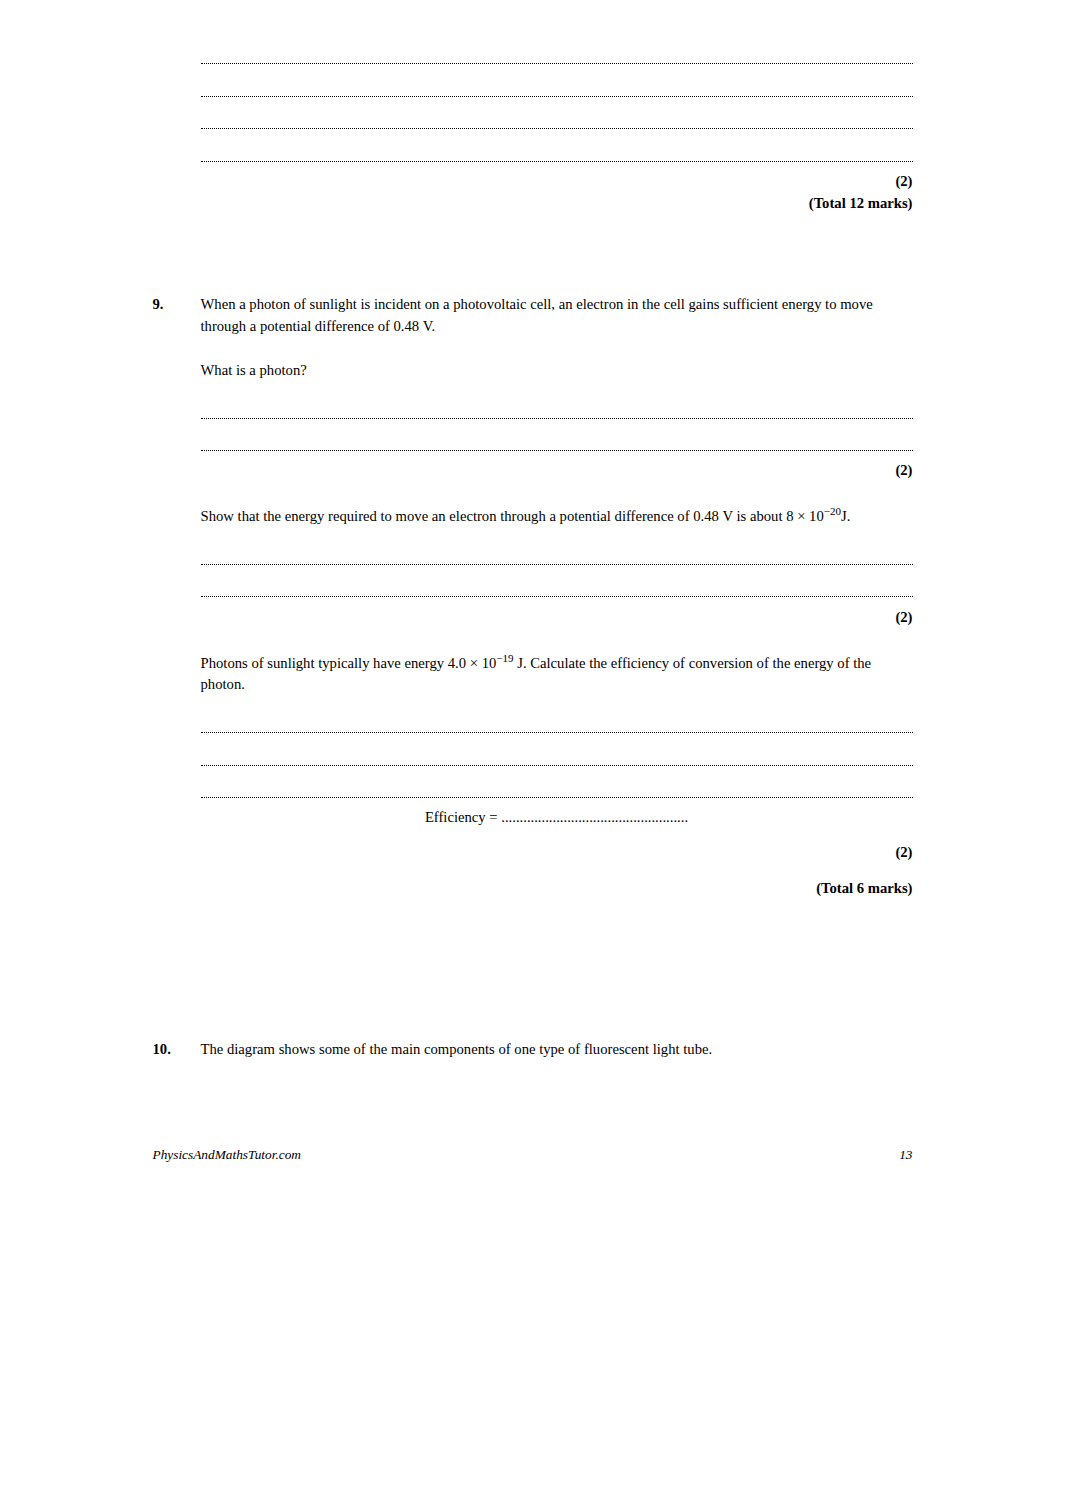(2)
(Total 12 marks)
9.
When a photon of sunlight is incident on a photovoltaic cell, an electron in the cell gains sufficient energy to move through a potential difference of 0.48 V.
What is a photon?
(2)
Show that the energy required to move an electron through a potential difference of 0.48 V is about 8 × 10−20J.
(2)
Photons of sunlight typically have energy 4.0 × 10−19 J. Calculate the efficiency of conversion of the energy of the photon.
Efficiency = ...................................................
(2)
(Total 6 marks)
10.
The diagram shows some of the main components of one type of fluorescent light tube.
PhysicsAndMathsTutor.com 13